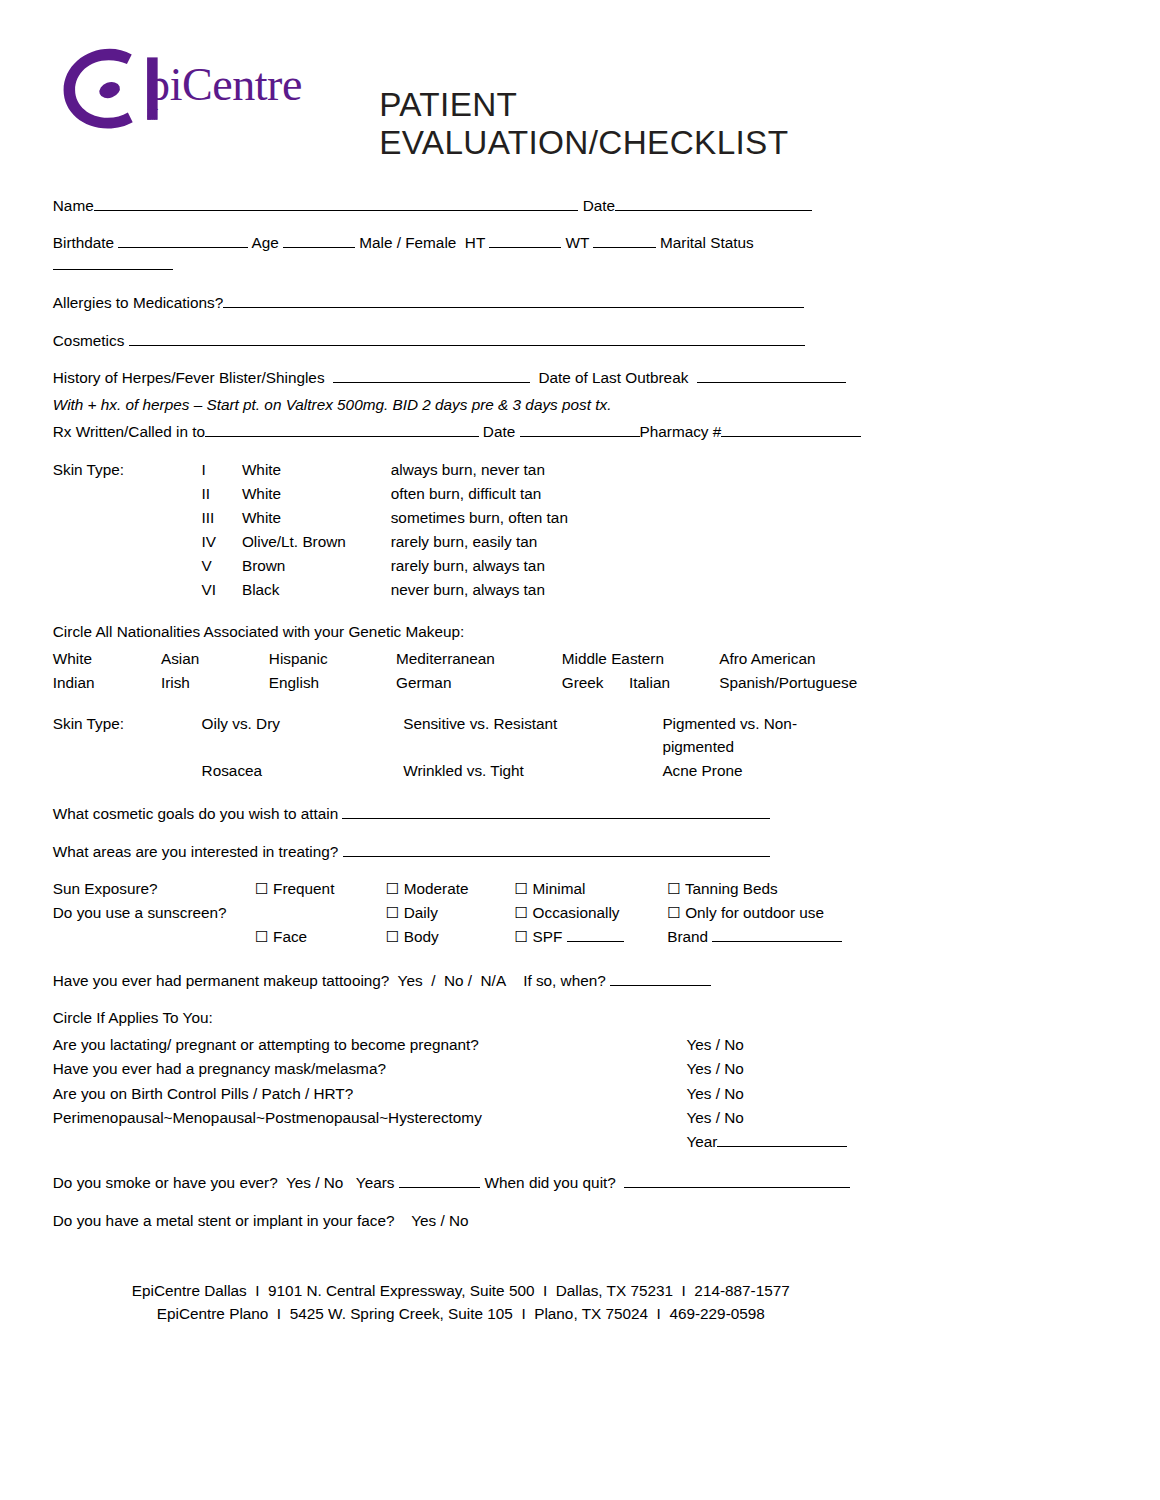piCentre SM
PATIENT
EVALUATION/CHECKLIST
Name Date
Birthdate Age Male / Female HT WT Marital Status
Allergies to Medications?
Cosmetics
History of Herpes/Fever Blister/Shingles Date of Last Outbreak
With + hx. of herpes – Start pt. on Valtrex 500mg. BID 2 days pre & 3 days post tx.
Rx Written/Called in to Date Pharmacy #
| Skin Type: | I | White | always burn, never tan |
| | II | White | often burn, difficult tan |
| | III | White | sometimes burn, often tan |
| | IV | Olive/Lt. Brown | rarely burn, easily tan |
| | V | Brown | rarely burn, always tan |
| | VI | Black | never burn, always tan |
Circle All Nationalities Associated with your Genetic Makeup:
| White | Asian | Hispanic | Mediterranean | Middle Eastern | Afro American |
| Indian | Irish | English | German | Greek Italian | Spanish/Portuguese |
| Skin Type: | Oily vs. Dry | Sensitive vs. Resistant | Pigmented vs. Non-pigmented |
| | Rosacea | Wrinkled vs. Tight | Acne Prone |
What cosmetic goals do you wish to attain
What areas are you interested in treating?
| Sun Exposure? | ☐ Frequent | ☐ Moderate | ☐ Minimal | ☐ Tanning Beds |
| Do you use a sunscreen? | | ☐ Daily | ☐ Occasionally | ☐ Only for outdoor use |
| | ☐ Face | ☐ Body | ☐ SPF | Brand |
Have you ever had permanent makeup tattooing? Yes / No / N/A If so, when?
Circle If Applies To You:
| Are you lactating/ pregnant or attempting to become pregnant? | Yes / No |
| Have you ever had a pregnancy mask/melasma? | Yes / No |
| Are you on Birth Control Pills / Patch / HRT? | Yes / No |
| Perimenopausal~Menopausal~Postmenopausal~Hysterectomy | Yes / No |
| | Year |
Do you smoke or have you ever? Yes / No Years When did you quit?
Do you have a metal stent or implant in your face? Yes / No
EpiCentre Dallas I 9101 N. Central Expressway, Suite 500 I Dallas, TX 75231 I 214-887-1577
EpiCentre Plano I 5425 W. Spring Creek, Suite 105 I Plano, TX 75024 I 469-229-0598